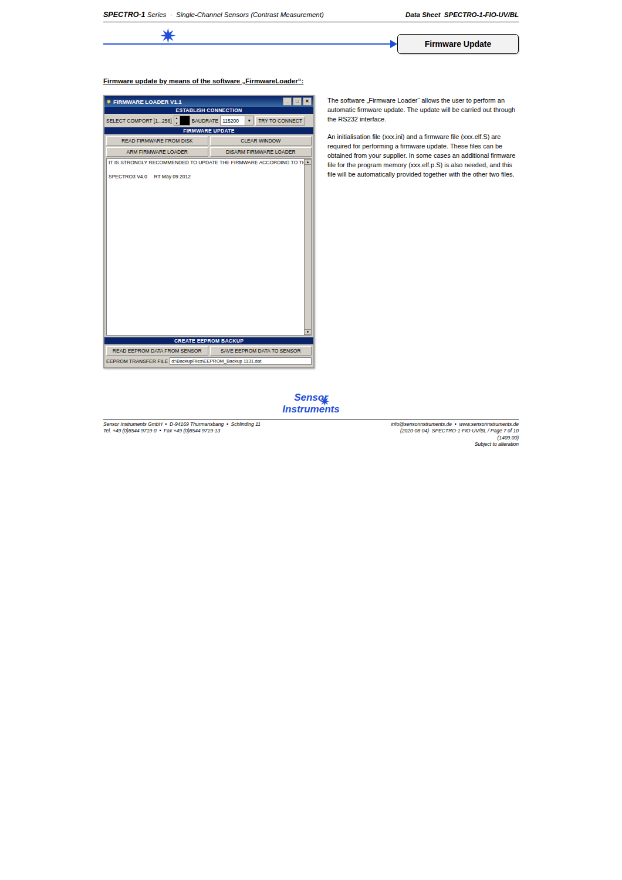SPECTRO-1 Series · Single-Channel Sensors (Contrast Measurement)
Data Sheet SPECTRO-1-FIO-UV/BL
✷
Firmware Update
Firmware update by means of the software „FirmwareLoader“:
✷ FIRMWARE LOADER V1.1
_□✕
ESTABLISH CONNECTION
SELECT COMPORT [1...256] ▲▼ BAUDRATE 115200▼ TRY TO CONNECT
FIRMWARE UPDATE
READ FIRMWARE FROM DISK CLEAR WINDOW ARM FIRMWARE LOADER DISARM FIRMWARE LOADER
IT IS STRONGLY RECOMMENDED TO UPDATE THE FIRMWARE ACCORDING TO THE MANUAL!
SPECTRO3 V4.0 RT May 09 2012
▲ ▼
CREATE EEPROM BACKUP
READ EEPROM DATA FROM SENSOR SAVE EEPROM DATA TO SENSOR
EEPROM TRANSFER FILE d:\BackupFiles\EEPROM_Backup 1131.dat
The software „Firmware Loader“ allows the user to perform an automatic firmware update. The update will be carried out through the RS232 interface.
An initialisation file (xxx.ini) and a firmware file (xxx.elf.S) are required for performing a firmware update. These files can be obtained from your supplier. In some cases an additional firmware file for the program memory (xxx.elf.p.S) is also needed, and this file will be automatically provided together with the other two files.
Sensor ✷ Instruments
Sensor Instruments GmbH • D-94169 Thurmansbang • Schlinding 11
Tel. +49 (0)8544 9719-0 • Fax +49 (0)8544 9719-13
info@sensorinstruments.de • www.sensorinstruments.de
(2020-08-04) SPECTRO-1-FIO-UV/BL / Page 7 of 10
(1409.00)
Subject to alteration